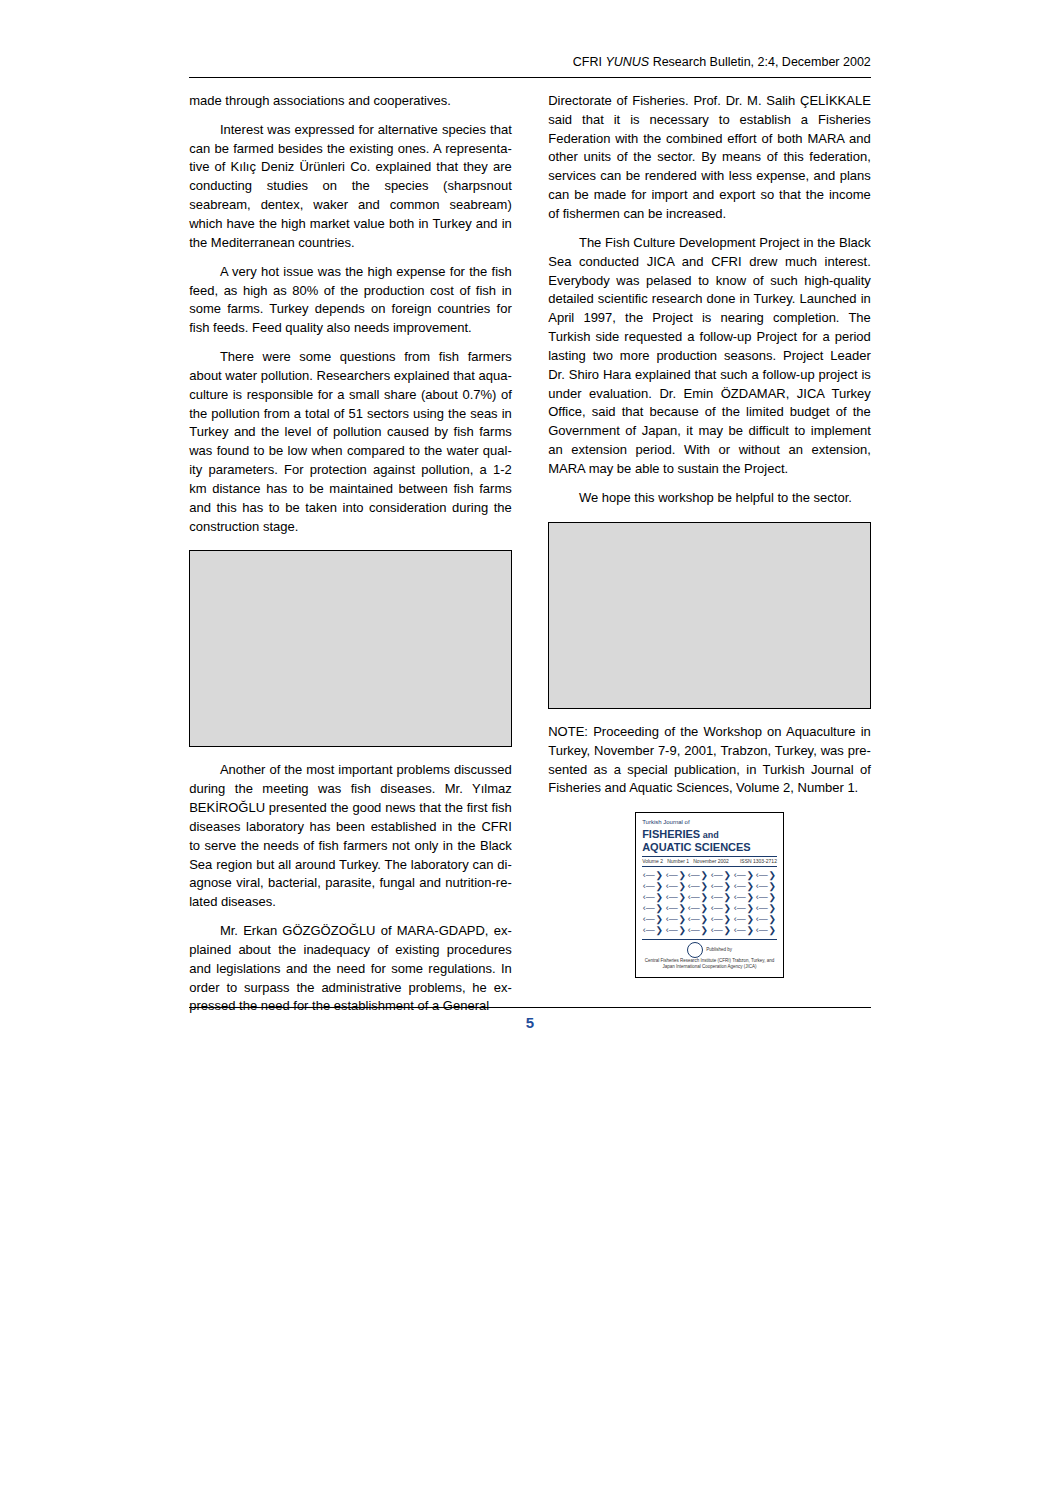CFRI YUNUS Research Bulletin, 2:4, December 2002
made through associations and cooperatives.
Interest was expressed for alternative species that can be farmed besides the existing ones. A representative of Kılıç Deniz Ürünleri Co. explained that they are conducting studies on the species (sharpsnout seabream, dentex, waker and common seabream) which have the high market value both in Turkey and in the Mediterranean countries.
A very hot issue was the high expense for the fish feed, as high as 80% of the production cost of fish in some farms. Turkey depends on foreign countries for fish feeds. Feed quality also needs improvement.
There were some questions from fish farmers about water pollution. Researchers explained that aquaculture is responsible for a small share (about 0.7%) of the pollution from a total of 51 sectors using the seas in Turkey and the level of pollution caused by fish farms was found to be low when compared to the water quality parameters. For protection against pollution, a 1-2 km distance has to be maintained between fish farms and this has to be taken into consideration during the construction stage.
Another of the most important problems discussed during the meeting was fish diseases. Mr. Yılmaz BEKİROĞLU presented the good news that the first fish diseases laboratory has been established in the CFRI to serve the needs of fish farmers not only in the Black Sea region but all around Turkey. The laboratory can diagnose viral, bacterial, parasite, fungal and nutrition-related diseases.
Mr. Erkan GÖZGÖZOĞLU of MARA-GDAPD, explained about the inadequacy of existing procedures and legislations and the need for some regulations. In order to surpass the administrative problems, he expressed the need for the establishment of a General
Directorate of Fisheries. Prof. Dr. M. Salih ÇELİKKALE said that it is necessary to establish a Fisheries Federation with the combined effort of both MARA and other units of the sector. By means of this federation, services can be rendered with less expense, and plans can be made for import and export so that the income of fishermen can be increased.
The Fish Culture Development Project in the Black Sea conducted JICA and CFRI drew much interest. Everybody was pelased to know of such high-quality detailed scientific research done in Turkey. Launched in April 1997, the Project is nearing completion. The Turkish side requested a follow-up Project for a period lasting two more production seasons. Project Leader Dr. Shiro Hara explained that such a follow-up project is under evaluation. Dr. Emin ÖZDAMAR, JICA Turkey Office, said that because of the limited budget of the Government of Japan, it may be difficult to implement an extension period. With or without an extension, MARA may be able to sustain the Project.
We hope this workshop be helpful to the sector.
NOTE: Proceeding of the Workshop on Aquaculture in Turkey, November 7-9, 2001, Trabzon, Turkey, was presented as a special publication, in Turkish Journal of Fisheries and Aquatic Sciences, Volume 2, Number 1.
Turkish Journal of
FISHERIES and
AQUATIC SCIENCES
Volume 2 Number 1 November 2002 ISSN 1303-2712
❮—›❮—›❮—›❮—›❮—›❮—› ❮—›❮—›❮—›❮—›❮—›❮—› ❮—›❮—›❮—›❮—›❮—›❮—› ❮—›❮—›❮—›❮—›❮—›❮—› ❮—›❮—›❮—›❮—›❮—›❮—› ❮—›❮—›❮—›❮—›❮—›❮—›
Published by
Central Fisheries Research Institute (CFRI) Trabzon, Turkey, and
Japan International Cooperation Agency (JICA)
5